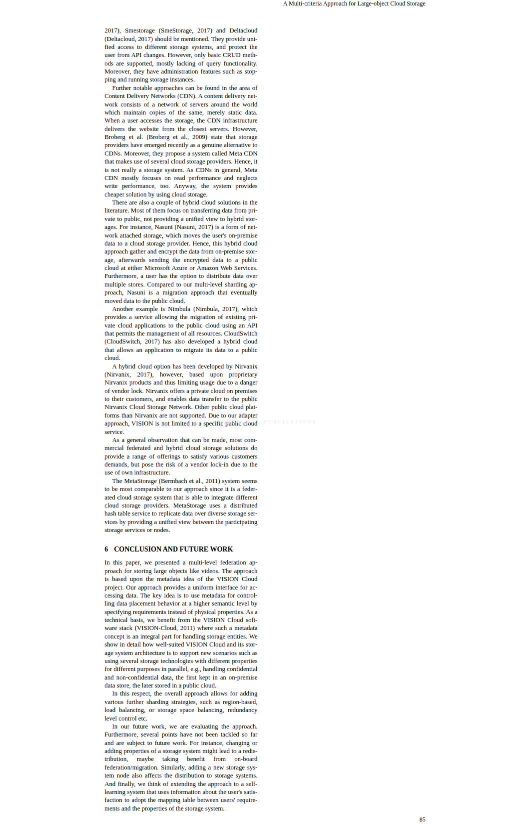A Multi-criteria Approach for Large-object Cloud Storage
TECHNOLOGY PUBLICATIONS
2017), Smestorage (SmeStorage, 2017) and Deltacloud (Deltacloud, 2017) should be mentioned. They provide unified access to different storage systems, and protect the user from API changes. However, only basic CRUD methods are supported, mostly lacking of query functionality. Moreover, they have administration features such as stopping and running storage instances.
Further notable approaches can be found in the area of Content Delivery Networks (CDN). A content delivery network consists of a network of servers around the world which maintain copies of the same, merely static data. When a user accesses the storage, the CDN infrastructure delivers the website from the closest servers. However, Broberg et al. (Broberg et al., 2009) state that storage providers have emerged recently as a genuine alternative to CDNs. Moreover, they propose a system called Meta CDN that makes use of several cloud storage providers. Hence, it is not really a storage system. As CDNs in general, Meta CDN mostly focuses on read performance and neglects write performance, too. Anyway, the system provides cheaper solution by using cloud storage.
There are also a couple of hybrid cloud solutions in the literature. Most of them focus on transferring data from private to public, not providing a unified view to hybrid storages. For instance, Nasuni (Nasuni, 2017) is a form of network attached storage, which moves the user's on-premise data to a cloud storage provider. Hence, this hybrid cloud approach gather and encrypt the data from on-premise storage, afterwards sending the encrypted data to a public cloud at either Microsoft Azure or Amazon Web Services. Furthermore, a user has the option to distribute data over multiple stores. Compared to our multi-level sharding approach, Nasuni is a migration approach that eventually moved data to the public cloud.
Another example is Nimbula (Nimbula, 2017), which provides a service allowing the migration of existing private cloud applications to the public cloud using an API that permits the management of all resources. CloudSwitch (CloudSwitch, 2017) has also developed a hybrid cloud that allows an application to migrate its data to a public cloud.
A hybrid cloud option has been developed by Nirvanix (Nirvanix, 2017), however, based upon proprietary Nirvanix products and thus limiting usage due to a danger of vendor lock. Nirvanix offers a private cloud on premises to their customers, and enables data transfer to the public Nirvanix Cloud Storage Network. Other public cloud platforms than Nirvanix are not supported. Due to our adapter approach, VISION is not limited to a specific public cloud service.
As a general observation that can be made, most commercial federated and hybrid cloud storage solutions do provide a range of offerings to satisfy various customers demands, but pose the risk of a vendor lock-in due to the use of own infrastructure.
The MetaStorage (Bermbach et al., 2011) system seems to be most comparable to our approach since it is a federated cloud storage system that is able to integrate different cloud storage providers. MetaStorage uses a distributed hash table service to replicate data over diverse storage services by providing a unified view between the participating storage services or nodes.
6 CONCLUSION AND FUTURE WORK
In this paper, we presented a multi-level federation approach for storing large objects like videos. The approach is based upon the metadata idea of the VISION Cloud project. Our approach provides a uniform interface for accessing data. The key idea is to use metadata for controlling data placement behavior at a higher semantic level by specifying requirements instead of physical properties. As a technical basis, we benefit from the VISION Cloud software stack (VISION-Cloud, 2011) where such a metadata concept is an integral part for handling storage entities. We show in detail how well-suited VISION Cloud and its storage system architecture is to support new scenarios such as using several storage technologies with different properties for different purposes in parallel, e.g., handling confidential and non-confidential data, the first kept in an on-premise data store, the later stored in a public cloud.
In this respect, the overall approach allows for adding various further sharding strategies, such as region-based, load balancing, or storage space balancing, redundancy level control etc.
In our future work, we are evaluating the approach. Furthermore, several points have not been tackled so far and are subject to future work. For instance, changing or adding properties of a storage system might lead to a redistribution, maybe taking benefit from on-board federation/migration. Similarly, adding a new storage system node also affects the distribution to storage systems. And finally, we think of extending the approach to a self-learning system that uses information about the user's satisfaction to adopt the mapping table between users' requirements and the properties of the storage system.
85